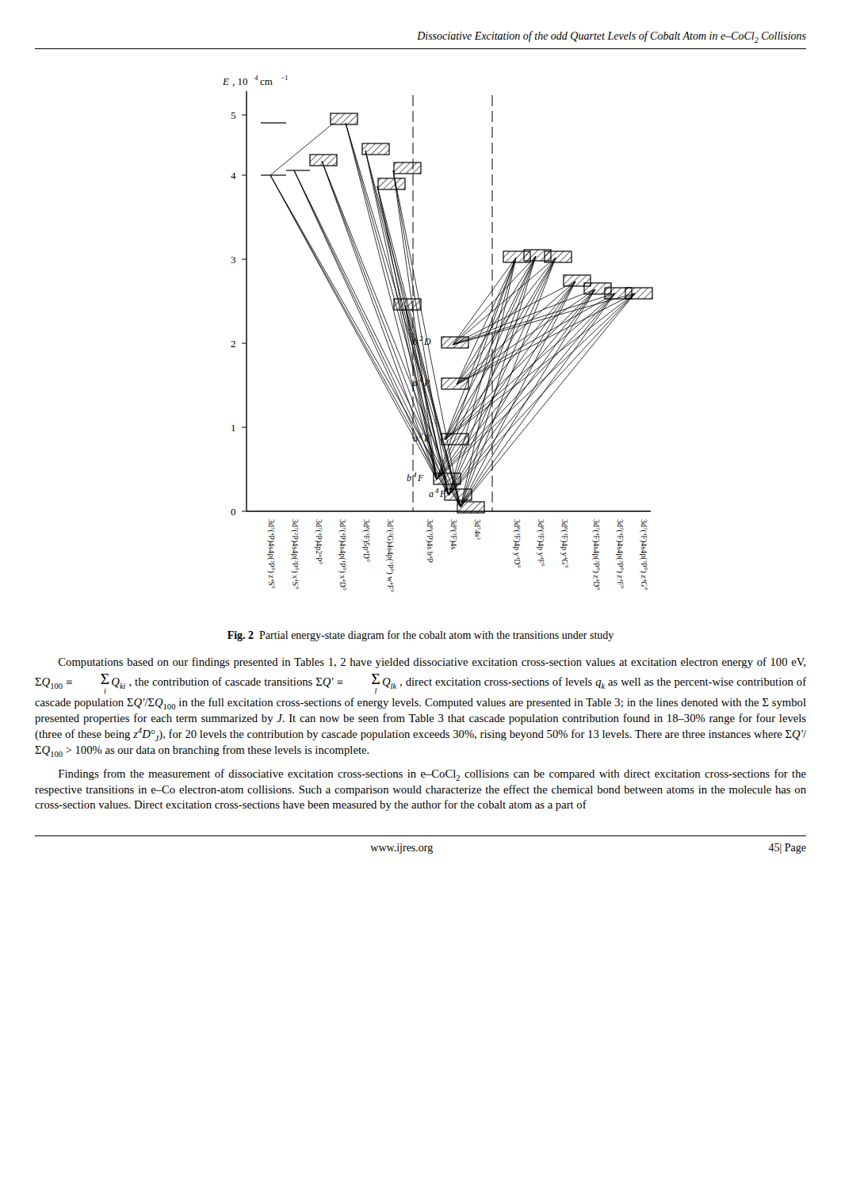Dissociative Excitation of the odd Quartet Levels of Cobalt Atom in e–CoCl2 Collisions
E , 10 4 cm −1 0 1 2 3 4 5 b2D a4P a2F b4F a4F 3d7(4P)4s4p(3P°) z4S° 3d7(2P)4s4p(3P°) x4S° 3d7(4P)4p24P° 3d7(4P)4s4p(1P°) x4D° 3d8(3F)5p4D° 3d7(2G)4s4p(3P°) w4F° 3d8(3P)4s b4P 3d8(3F)4s 3d74s2 3d8(3F)4p y4D° 3d8(3F)4p y4F° 3d8(3F)4p y4G° 3d7(4F)4s4p(3P°) z4D° 3d7(4F)4s4p(3P°) z4F° 3d7(4F)4s4p(3P°) z4G°
Fig. 2 Partial energy-state diagram for the cobalt atom with the transitions under study
Computations based on our findings presented in Tables 1, 2 have yielded dissociative excitation cross-section values at excitation electron energy of 100 eV, ΣQ100 ≡ Σi Qki , the contribution of cascade transitions ΣQ′ ≡ Σl Qlk , direct excitation cross-sections of levels qk as well as the percent-wise contribution of cascade population ΣQ′/ΣQ100 in the full excitation cross-sections of energy levels. Computed values are presented in Table 3; in the lines denoted with the Σ symbol presented properties for each term summarized by J. It can now be seen from Table 3 that cascade population contribution found in 18–30% range for four levels (three of these being z4D°J), for 20 levels the contribution by cascade population exceeds 30%, rising beyond 50% for 13 levels. There are three instances where ΣQ′/ΣQ100 > 100% as our data on branching from these levels is incomplete.
Findings from the measurement of dissociative excitation cross-sections in e–CoCl2 collisions can be compared with direct excitation cross-sections for the respective transitions in e–Co electron-atom collisions. Such a comparison would characterize the effect the chemical bond between atoms in the molecule has on cross-section values. Direct excitation cross-sections have been measured by the author for the cobalt atom as a part of
www.ijres.org 45| Page